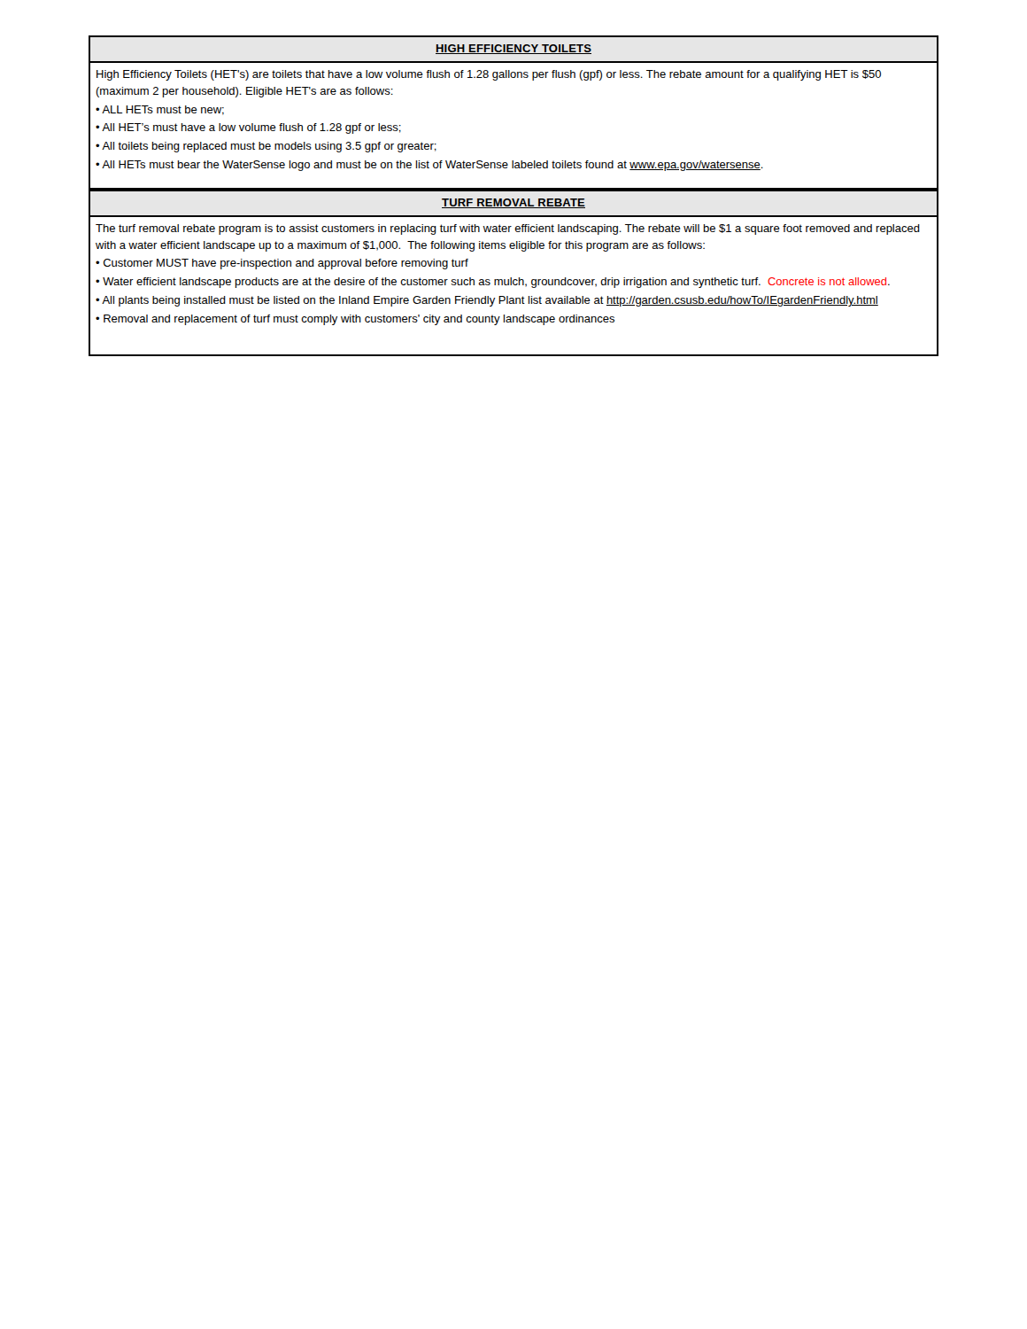| HIGH EFFICIENCY TOILETS |
| --- |
| High Efficiency Toilets (HET's) are toilets that have a low volume flush of 1.28 gallons per flush (gpf) or less. The rebate amount for a qualifying HET is $50 (maximum 2 per household). Eligible HET's are as follows: • ALL HETs must be new; • All HET’s must have a low volume flush of 1.28 gpf or less; • All toilets being replaced must be models using 3.5 gpf or greater; • All HETs must bear the WaterSense logo and must be on the list of WaterSense labeled toilets found at www.epa.gov/watersense . |
| TURF REMOVAL REBATE |
| --- |
| The turf removal rebate program is to assist customers in replacing turf with water efficient landscaping. The rebate will be $1 a square foot removed and replaced with a water efficient landscape up to a maximum of $1,000. The following items eligible for this program are as follows: • Customer MUST have pre-inspection and approval before removing turf • Water efficient landscape products are at the desire of the customer such as mulch, groundcover, drip irrigation and synthetic turf. Concrete is not allowed . • All plants being installed must be listed on the Inland Empire Garden Friendly Plant list available at http://garden.csusb.edu/howTo/IEgardenFriendly.html • Removal and replacement of turf must comply with customers' city and county landscape ordinances |